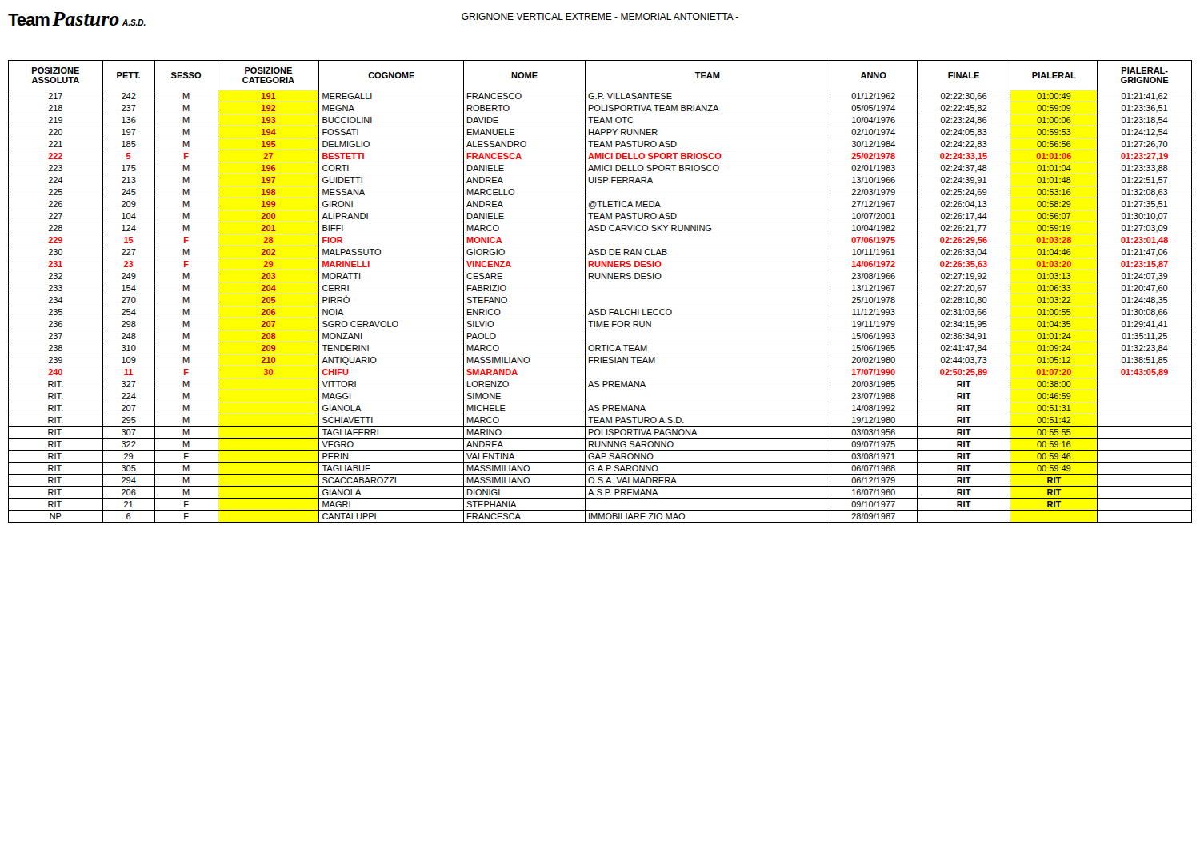Team Pasturo A.S.D.
GRIGNONE VERTICAL EXTREME - MEMORIAL ANTONIETTA -
| POSIZIONE ASSOLUTA | PETT. | SESSO | POSIZIONE CATEGORIA | COGNOME | NOME | TEAM | ANNO | FINALE | PIALERAL | PIALERAL- GRIGNONE |
| --- | --- | --- | --- | --- | --- | --- | --- | --- | --- | --- |
| 217 | 242 | M | 191 | MEREGALLI | FRANCESCO | G.P. VILLASANTESE | 01/12/1962 | 02:22:30,66 | 01:00:49 | 01:21:41,62 |
| 218 | 237 | M | 192 | MEGNA | ROBERTO | POLISPORTIVA TEAM BRIANZA | 05/05/1974 | 02:22:45,82 | 00:59:09 | 01:23:36,51 |
| 219 | 136 | M | 193 | BUCCIOLINI | DAVIDE | TEAM OTC | 10/04/1976 | 02:23:24,86 | 01:00:06 | 01:23:18,54 |
| 220 | 197 | M | 194 | FOSSATI | EMANUELE | HAPPY RUNNER | 02/10/1974 | 02:24:05,83 | 00:59:53 | 01:24:12,54 |
| 221 | 185 | M | 195 | DELMIGLIO | ALESSANDRO | TEAM PASTURO ASD | 30/12/1984 | 02:24:22,83 | 00:56:56 | 01:27:26,70 |
| 222 | 5 | F | 27 | BESTETTI | FRANCESCA | AMICI DELLO SPORT BRIOSCO | 25/02/1978 | 02:24:33,15 | 01:01:06 | 01:23:27,19 |
| 223 | 175 | M | 196 | CORTI | DANIELE | AMICI DELLO SPORT BRIOSCO | 02/01/1983 | 02:24:37,48 | 01:01:04 | 01:23:33,88 |
| 224 | 213 | M | 197 | GUIDETTI | ANDREA | UISP FERRARA | 13/10/1966 | 02:24:39,91 | 01:01:48 | 01:22:51,57 |
| 225 | 245 | M | 198 | MESSANA | MARCELLO | | 22/03/1979 | 02:25:24,69 | 00:53:16 | 01:32:08,63 |
| 226 | 209 | M | 199 | GIRONI | ANDREA | @TLETICA MEDA | 27/12/1967 | 02:26:04,13 | 00:58:29 | 01:27:35,51 |
| 227 | 104 | M | 200 | ALIPRANDI | DANIELE | TEAM PASTURO ASD | 10/07/2001 | 02:26:17,44 | 00:56:07 | 01:30:10,07 |
| 228 | 124 | M | 201 | BIFFI | MARCO | ASD CARVICO SKY RUNNING | 10/04/1982 | 02:26:21,77 | 00:59:19 | 01:27:03,09 |
| 229 | 15 | F | 28 | FIOR | MONICA | | 07/06/1975 | 02:26:29,56 | 01:03:28 | 01:23:01,48 |
| 230 | 227 | M | 202 | MALPASSUTO | GIORGIO | ASD DE RAN CLAB | 10/11/1961 | 02:26:33,04 | 01:04:46 | 01:21:47,06 |
| 231 | 23 | F | 29 | MARINELLI | VINCENZA | RUNNERS DESIO | 14/06/1972 | 02:26:35,63 | 01:03:20 | 01:23:15,87 |
| 232 | 249 | M | 203 | MORATTI | CESARE | RUNNERS DESIO | 23/08/1966 | 02:27:19,92 | 01:03:13 | 01:24:07,39 |
| 233 | 154 | M | 204 | CERRI | FABRIZIO | | 13/12/1967 | 02:27:20,67 | 01:06:33 | 01:20:47,60 |
| 234 | 270 | M | 205 | PIRRÒ | STEFANO | | 25/10/1978 | 02:28:10,80 | 01:03:22 | 01:24:48,35 |
| 235 | 254 | M | 206 | NOIA | ENRICO | ASD FALCHI LECCO | 11/12/1993 | 02:31:03,66 | 01:00:55 | 01:30:08,66 |
| 236 | 298 | M | 207 | SGRO CERAVOLO | SILVIO | TIME FOR RUN | 19/11/1979 | 02:34:15,95 | 01:04:35 | 01:29:41,41 |
| 237 | 248 | M | 208 | MONZANI | PAOLO | | 15/06/1993 | 02:36:34,91 | 01:01:24 | 01:35:11,25 |
| 238 | 310 | M | 209 | TENDERINI | MARCO | ORTICA TEAM | 15/06/1965 | 02:41:47,84 | 01:09:24 | 01:32:23,84 |
| 239 | 109 | M | 210 | ANTIQUARIO | MASSIMILIANO | FRIESIAN TEAM | 20/02/1980 | 02:44:03,73 | 01:05:12 | 01:38:51,85 |
| 240 | 11 | F | 30 | CHIFU | SMARANDA | | 17/07/1990 | 02:50:25,89 | 01:07:20 | 01:43:05,89 |
| RIT. | 327 | M | | VITTORI | LORENZO | AS PREMANA | 20/03/1985 | RIT | 00:38:00 | |
| RIT. | 224 | M | | MAGGI | SIMONE | | 23/07/1988 | RIT | 00:46:59 | |
| RIT. | 207 | M | | GIANOLA | MICHELE | AS PREMANA | 14/08/1992 | RIT | 00:51:31 | |
| RIT. | 295 | M | | SCHIAVETTI | MARCO | TEAM PASTURO A.S.D. | 19/12/1980 | RIT | 00:51:42 | |
| RIT. | 307 | M | | TAGLIAFERRI | MARINO | POLISPORTIVA PAGNONA | 03/03/1956 | RIT | 00:55:55 | |
| RIT. | 322 | M | | VEGRO | ANDREA | RUNNNG SARONNO | 09/07/1975 | RIT | 00:59:16 | |
| RIT. | 29 | F | | PERIN | VALENTINA | GAP SARONNO | 03/08/1971 | RIT | 00:59:46 | |
| RIT. | 305 | M | | TAGLIABUE | MASSIMILIANO | G.A.P SARONNO | 06/07/1968 | RIT | 00:59:49 | |
| RIT. | 294 | M | | SCACCABAROZZI | MASSIMILIANO | O.S.A. VALMADRERA | 06/12/1979 | RIT | RIT | |
| RIT. | 206 | M | | GIANOLA | DIONIGI | A.S.P. PREMANA | 16/07/1960 | RIT | RIT | |
| RIT. | 21 | F | | MAGRI | STEPHANIA | | 09/10/1977 | RIT | RIT | |
| NP | 6 | F | | CANTALUPPI | FRANCESCA | IMMOBILIARE ZIO MAO | 28/09/1987 | | | |